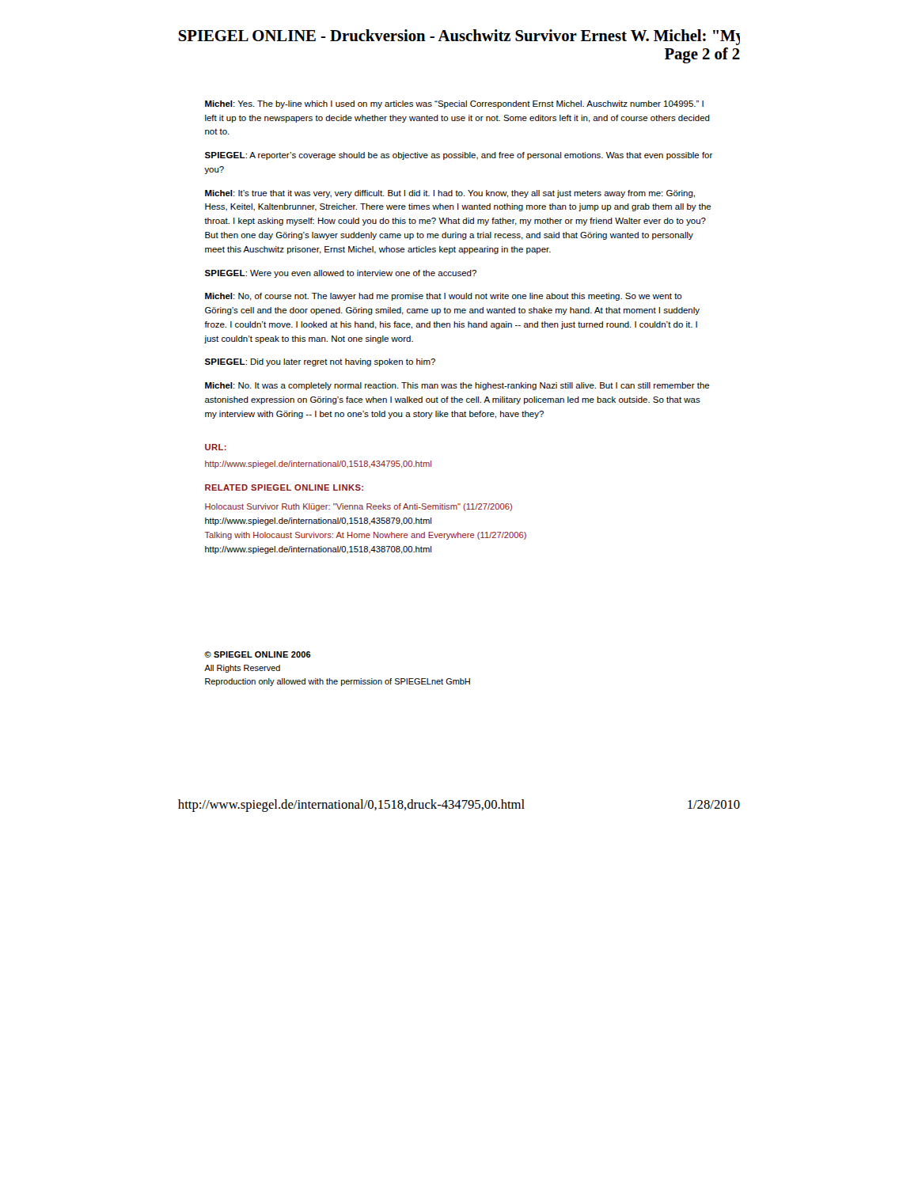SPIEGEL ONLINE - Druckversion - Auschwitz Survivor Ernest W. Michel: "My Intervie... Page 2 of 2
Michel: Yes. The by-line which I used on my articles was “Special Correspondent Ernst Michel. Auschwitz number 104995.” I left it up to the newspapers to decide whether they wanted to use it or not. Some editors left it in, and of course others decided not to.
SPIEGEL: A reporter’s coverage should be as objective as possible, and free of personal emotions. Was that even possible for you?
Michel: It’s true that it was very, very difficult. But I did it. I had to. You know, they all sat just meters away from me: Göring, Hess, Keitel, Kaltenbrunner, Streicher. There were times when I wanted nothing more than to jump up and grab them all by the throat. I kept asking myself: How could you do this to me? What did my father, my mother or my friend Walter ever do to you? But then one day Göring’s lawyer suddenly came up to me during a trial recess, and said that Göring wanted to personally meet this Auschwitz prisoner, Ernst Michel, whose articles kept appearing in the paper.
SPIEGEL: Were you even allowed to interview one of the accused?
Michel: No, of course not. The lawyer had me promise that I would not write one line about this meeting. So we went to Göring’s cell and the door opened. Göring smiled, came up to me and wanted to shake my hand. At that moment I suddenly froze. I couldn’t move. I looked at his hand, his face, and then his hand again -- and then just turned round. I couldn’t do it. I just couldn’t speak to this man. Not one single word.
SPIEGEL: Did you later regret not having spoken to him?
Michel: No. It was a completely normal reaction. This man was the highest-ranking Nazi still alive. But I can still remember the astonished expression on Göring’s face when I walked out of the cell. A military policeman led me back outside. So that was my interview with Göring -- I bet no one’s told you a story like that before, have they?
URL:
http://www.spiegel.de/international/0,1518,434795,00.html
RELATED SPIEGEL ONLINE LINKS:
Holocaust Survivor Ruth Klüger: "Vienna Reeks of Anti-Semitism" (11/27/2006)
http://www.spiegel.de/international/0,1518,435879,00.html
Talking with Holocaust Survivors: At Home Nowhere and Everywhere (11/27/2006)
http://www.spiegel.de/international/0,1518,438708,00.html
© SPIEGEL ONLINE 2006
All Rights Reserved
Reproduction only allowed with the permission of SPIEGELnet GmbH
http://www.spiegel.de/international/0,1518,druck-434795,00.html 1/28/2010